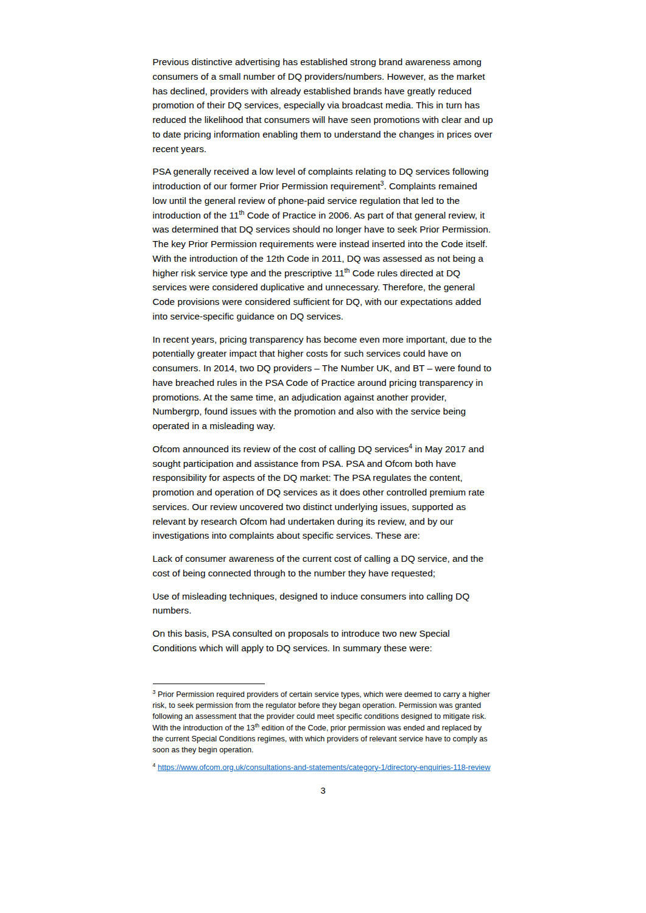Previous distinctive advertising has established strong brand awareness among consumers of a small number of DQ providers/numbers. However, as the market has declined, providers with already established brands have greatly reduced promotion of their DQ services, especially via broadcast media. This in turn has reduced the likelihood that consumers will have seen promotions with clear and up to date pricing information enabling them to understand the changes in prices over recent years.
PSA generally received a low level of complaints relating to DQ services following introduction of our former Prior Permission requirement3. Complaints remained low until the general review of phone-paid service regulation that led to the introduction of the 11th Code of Practice in 2006. As part of that general review, it was determined that DQ services should no longer have to seek Prior Permission. The key Prior Permission requirements were instead inserted into the Code itself. With the introduction of the 12th Code in 2011, DQ was assessed as not being a higher risk service type and the prescriptive 11th Code rules directed at DQ services were considered duplicative and unnecessary. Therefore, the general Code provisions were considered sufficient for DQ, with our expectations added into service-specific guidance on DQ services.
In recent years, pricing transparency has become even more important, due to the potentially greater impact that higher costs for such services could have on consumers. In 2014, two DQ providers – The Number UK, and BT – were found to have breached rules in the PSA Code of Practice around pricing transparency in promotions. At the same time, an adjudication against another provider, Numbergrp, found issues with the promotion and also with the service being operated in a misleading way.
Ofcom announced its review of the cost of calling DQ services4 in May 2017 and sought participation and assistance from PSA. PSA and Ofcom both have responsibility for aspects of the DQ market: The PSA regulates the content, promotion and operation of DQ services as it does other controlled premium rate services. Our review uncovered two distinct underlying issues, supported as relevant by research Ofcom had undertaken during its review, and by our investigations into complaints about specific services. These are:
Lack of consumer awareness of the current cost of calling a DQ service, and the cost of being connected through to the number they have requested;
Use of misleading techniques, designed to induce consumers into calling DQ numbers.
On this basis, PSA consulted on proposals to introduce two new Special Conditions which will apply to DQ services. In summary these were:
3 Prior Permission required providers of certain service types, which were deemed to carry a higher risk, to seek permission from the regulator before they began operation. Permission was granted following an assessment that the provider could meet specific conditions designed to mitigate risk. With the introduction of the 13th edition of the Code, prior permission was ended and replaced by the current Special Conditions regimes, with which providers of relevant service have to comply as soon as they begin operation.
4 https://www.ofcom.org.uk/consultations-and-statements/category-1/directory-enquiries-118-review
3